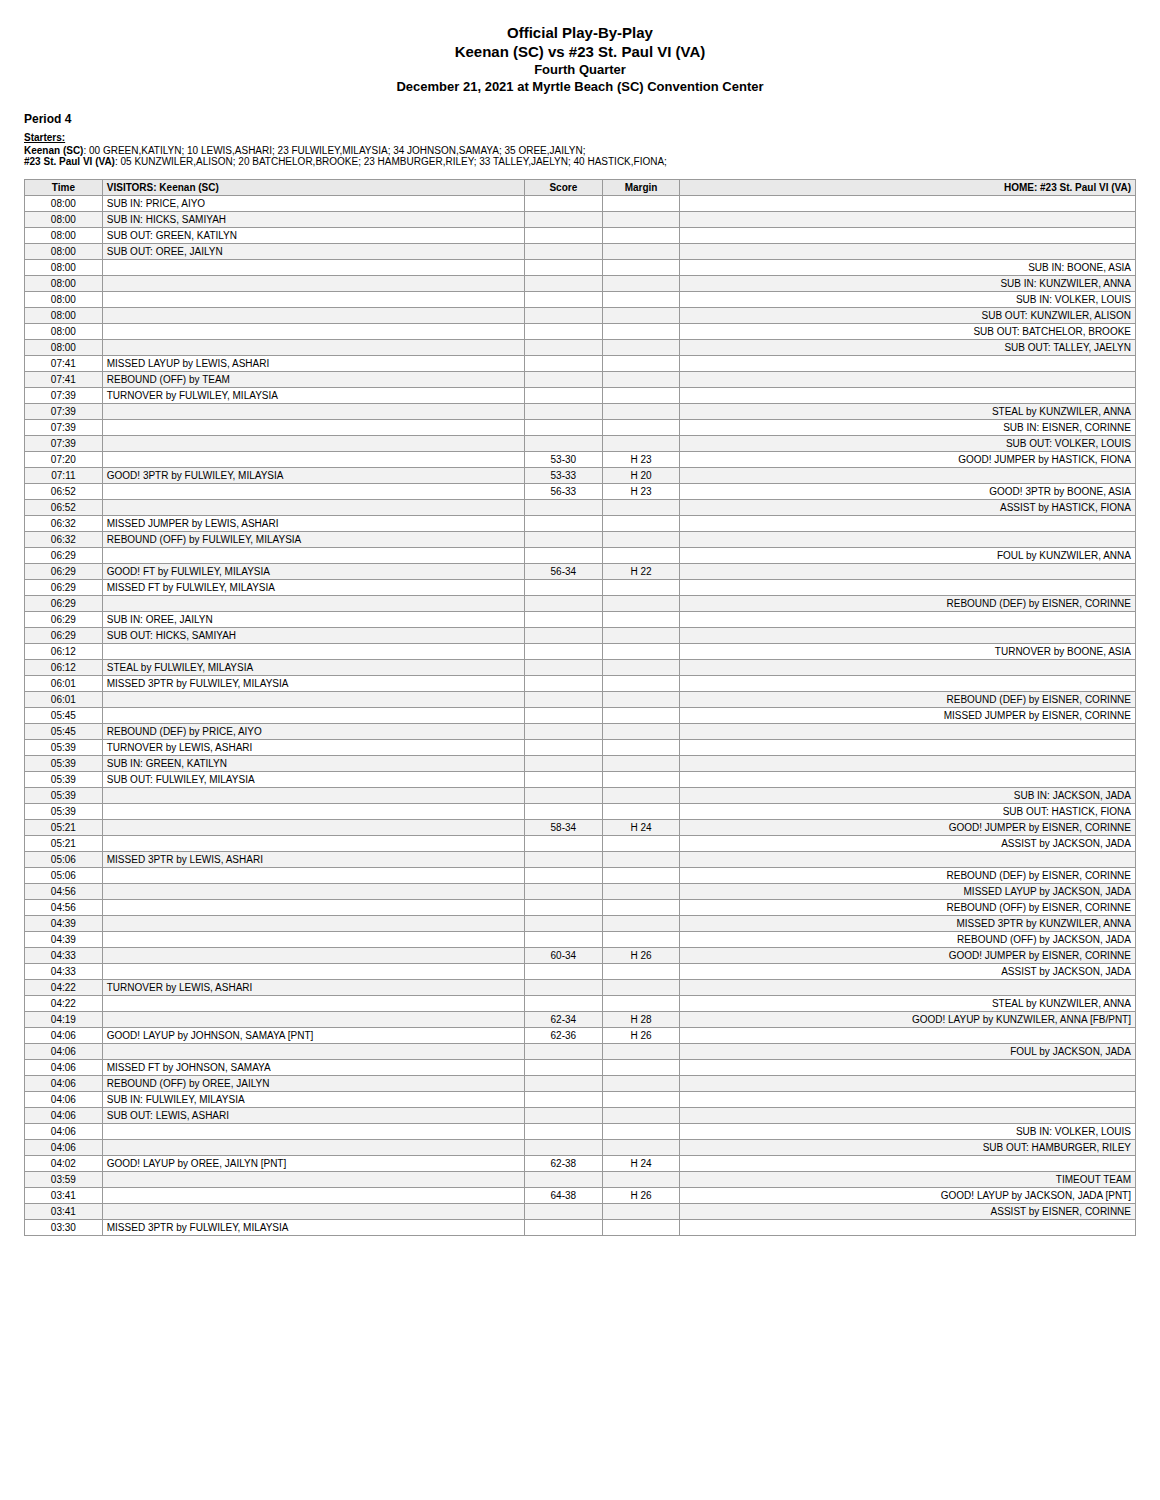Official Play-By-Play
Keenan (SC) vs #23 St. Paul VI (VA)
Fourth Quarter
December 21, 2021 at Myrtle Beach (SC) Convention Center
Period 4
Starters: Keenan (SC): 00 GREEN,KATILYN; 10 LEWIS,ASHARI; 23 FULWILEY,MILAYSIA; 34 JOHNSON,SAMAYA; 35 OREE,JAILYN;
#23 St. Paul VI (VA): 05 KUNZWILER,ALISON; 20 BATCHELOR,BROOKE; 23 HAMBURGER,RILEY; 33 TALLEY,JAELYN; 40 HASTICK,FIONA;
| Time | VISITORS: Keenan (SC) | Score | Margin | HOME: #23 St. Paul VI (VA) |
| --- | --- | --- | --- | --- |
| 08:00 | SUB IN: PRICE, AIYO | | | |
| 08:00 | SUB IN: HICKS, SAMIYAH | | | |
| 08:00 | SUB OUT: GREEN, KATILYN | | | |
| 08:00 | SUB OUT: OREE, JAILYN | | | |
| 08:00 | | | | SUB IN: BOONE, ASIA |
| 08:00 | | | | SUB IN: KUNZWILER, ANNA |
| 08:00 | | | | SUB IN: VOLKER, LOUIS |
| 08:00 | | | | SUB OUT: KUNZWILER, ALISON |
| 08:00 | | | | SUB OUT: BATCHELOR, BROOKE |
| 08:00 | | | | SUB OUT: TALLEY, JAELYN |
| 07:41 | MISSED LAYUP by LEWIS, ASHARI | | | |
| 07:41 | REBOUND (OFF) by TEAM | | | |
| 07:39 | TURNOVER by FULWILEY, MILAYSIA | | | |
| 07:39 | | | | STEAL by KUNZWILER, ANNA |
| 07:39 | | | | SUB IN: EISNER, CORINNE |
| 07:39 | | | | SUB OUT: VOLKER, LOUIS |
| 07:20 | | 53-30 | H 23 | GOOD! JUMPER by HASTICK, FIONA |
| 07:11 | GOOD! 3PTR by FULWILEY, MILAYSIA | 53-33 | H 20 | |
| 06:52 | | 56-33 | H 23 | GOOD! 3PTR by BOONE, ASIA |
| 06:52 | | | | ASSIST by HASTICK, FIONA |
| 06:32 | MISSED JUMPER by LEWIS, ASHARI | | | |
| 06:32 | REBOUND (OFF) by FULWILEY, MILAYSIA | | | |
| 06:29 | | | | FOUL by KUNZWILER, ANNA |
| 06:29 | GOOD! FT by FULWILEY, MILAYSIA | 56-34 | H 22 | |
| 06:29 | MISSED FT by FULWILEY, MILAYSIA | | | |
| 06:29 | | | | REBOUND (DEF) by EISNER, CORINNE |
| 06:29 | SUB IN: OREE, JAILYN | | | |
| 06:29 | SUB OUT: HICKS, SAMIYAH | | | |
| 06:12 | | | | TURNOVER by BOONE, ASIA |
| 06:12 | STEAL by FULWILEY, MILAYSIA | | | |
| 06:01 | MISSED 3PTR by FULWILEY, MILAYSIA | | | |
| 06:01 | | | | REBOUND (DEF) by EISNER, CORINNE |
| 05:45 | | | | MISSED JUMPER by EISNER, CORINNE |
| 05:45 | REBOUND (DEF) by PRICE, AIYO | | | |
| 05:39 | TURNOVER by LEWIS, ASHARI | | | |
| 05:39 | SUB IN: GREEN, KATILYN | | | |
| 05:39 | SUB OUT: FULWILEY, MILAYSIA | | | |
| 05:39 | | | | SUB IN: JACKSON, JADA |
| 05:39 | | | | SUB OUT: HASTICK, FIONA |
| 05:21 | | 58-34 | H 24 | GOOD! JUMPER by EISNER, CORINNE |
| 05:21 | | | | ASSIST by JACKSON, JADA |
| 05:06 | MISSED 3PTR by LEWIS, ASHARI | | | |
| 05:06 | | | | REBOUND (DEF) by EISNER, CORINNE |
| 04:56 | | | | MISSED LAYUP by JACKSON, JADA |
| 04:56 | | | | REBOUND (OFF) by EISNER, CORINNE |
| 04:39 | | | | MISSED 3PTR by KUNZWILER, ANNA |
| 04:39 | | | | REBOUND (OFF) by JACKSON, JADA |
| 04:33 | | 60-34 | H 26 | GOOD! JUMPER by EISNER, CORINNE |
| 04:33 | | | | ASSIST by JACKSON, JADA |
| 04:22 | TURNOVER by LEWIS, ASHARI | | | |
| 04:22 | | | | STEAL by KUNZWILER, ANNA |
| 04:19 | | 62-34 | H 28 | GOOD! LAYUP by KUNZWILER, ANNA [FB/PNT] |
| 04:06 | GOOD! LAYUP by JOHNSON, SAMAYA [PNT] | 62-36 | H 26 | |
| 04:06 | | | | FOUL by JACKSON, JADA |
| 04:06 | MISSED FT by JOHNSON, SAMAYA | | | |
| 04:06 | REBOUND (OFF) by OREE, JAILYN | | | |
| 04:06 | SUB IN: FULWILEY, MILAYSIA | | | |
| 04:06 | SUB OUT: LEWIS, ASHARI | | | |
| 04:06 | | | | SUB IN: VOLKER, LOUIS |
| 04:06 | | | | SUB OUT: HAMBURGER, RILEY |
| 04:02 | GOOD! LAYUP by OREE, JAILYN [PNT] | 62-38 | H 24 | |
| 03:59 | | | | TIMEOUT TEAM |
| 03:41 | | 64-38 | H 26 | GOOD! LAYUP by JACKSON, JADA [PNT] |
| 03:41 | | | | ASSIST by EISNER, CORINNE |
| 03:30 | MISSED 3PTR by FULWILEY, MILAYSIA | | | |